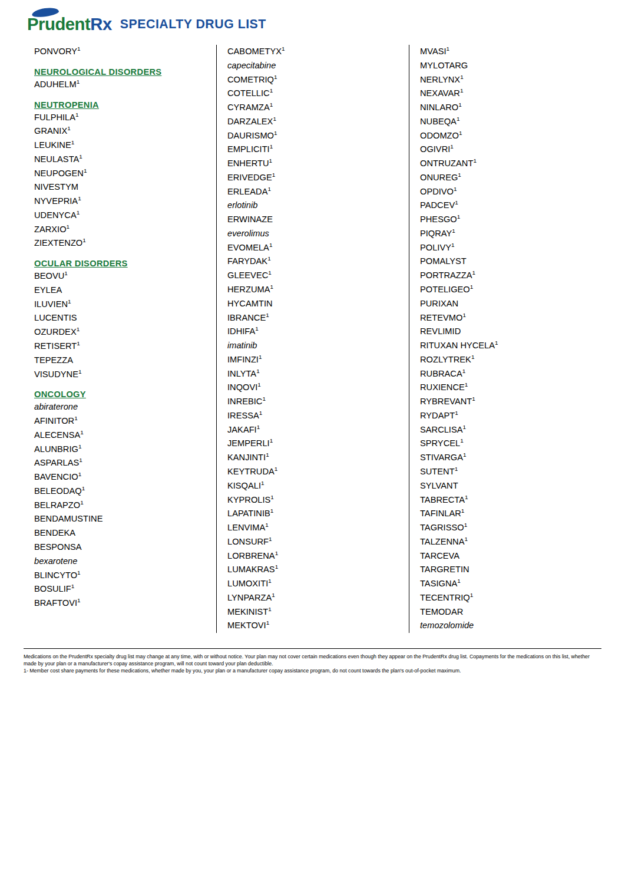Prudent Rx
SPECIALTY DRUG LIST
PONVORY1
NEUROLOGICAL DISORDERS
ADUHELM1
NEUTROPENIA
FULPHILA1
GRANIX1
LEUKINE1
NEULASTA1
NEUPOGEN1
NIVESTYM
NYVEPRIA1
UDENYCA1
ZARXIO1
ZIEXTENZO1
OCULAR DISORDERS
BEOVU1
EYLEA
ILUVIEN1
LUCENTIS
OZURDEX1
RETISERT1
TEPEZZA
VISUDYNE1
ONCOLOGY
abiraterone
AFINITOR1
ALECENSA1
ALUNBRIG1
ASPARLAS1
BAVENCIO1
BELEODAQ1
BELRAPZO1
BENDAMUSTINE
BENDEKA
BESPONSA
bexarotene
BLINCYTO1
BOSULIF1
BRAFTOVI1
CABOMETYX1
capecitabine
COMETRIQ1
COTELLIC1
CYRAMZA1
DARZALEX1
DAURISMO1
EMPLICITI1
ENHERTU1
ERIVEDGE1
ERLEADA1
erlotinib
ERWINAZE
everolimus
EVOMELA1
FARYDAK1
GLEEVEC1
HERZUMA1
HYCAMTIN
IBRANCE1
IDHIFA1
imatinib
IMFINZI1
INLYTA1
INQOVI1
INREBIC1
IRESSA1
JAKAFI1
JEMPERLI1
KANJINTI1
KEYTRUDA1
KISQALI1
KYPROLIS1
LAPATINIB1
LENVIMA1
LONSURF1
LORBRENA1
LUMAKRAS1
LUMOXITI1
LYNPARZA1
MEKINIST1
MEKTOVI1
MVASI1
MYLOTARG
NERLYNX1
NEXAVAR1
NINLARO1
NUBEQA1
ODOMZO1
OGIVRI1
ONTRUZANT1
ONUREG1
OPDIVO1
PADCEV1
PHESGO1
PIQRAY1
POLIVY1
POMALYST
PORTRAZZA1
POTELIGEO1
PURIXAN
RETEVMO1
REVLIMID
RITUXAN HYCELA1
ROZLYTREK1
RUBRACA1
RUXIENCE1
RYBREVANT1
RYDAPT1
SARCLISA1
SPRYCEL1
STIVARGA1
SUTENT1
SYLVANT
TABRECTA1
TAFINLAR1
TAGRISSO1
TALZENNA1
TARCEVA
TARGRETIN
TASIGNA1
TECENTRIQ1
TEMODAR
temozolomide
Medications on the PrudentRx specialty drug list may change at any time, with or without notice. Your plan may not cover certain medications even though they appear on the PrudentRx drug list. Copayments for the medications on this list, whether made by your plan or a manufacturer's copay assistance program, will not count toward your plan deductible.
1- Member cost share payments for these medications, whether made by you, your plan or a manufacturer copay assistance program, do not count towards the plan's out-of-pocket maximum.